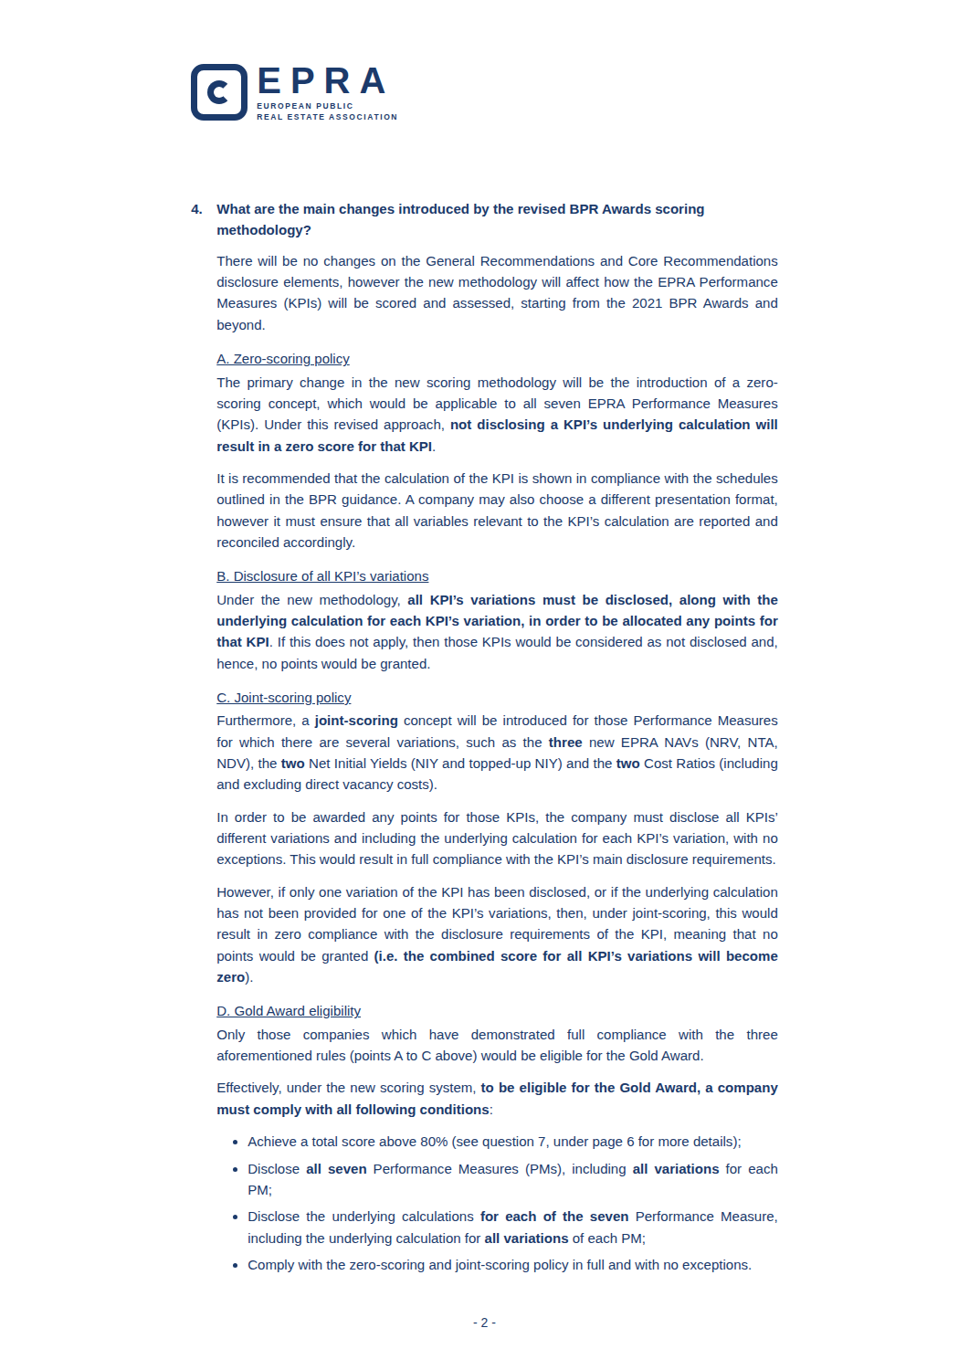EPRA
EUROPEAN PUBLIC
REAL ESTATE ASSOCIATION
4. What are the main changes introduced by the revised BPR Awards scoring methodology?
There will be no changes on the General Recommendations and Core Recommendations disclosure elements, however the new methodology will affect how the EPRA Performance Measures (KPIs) will be scored and assessed, starting from the 2021 BPR Awards and beyond.
A. Zero-scoring policy
The primary change in the new scoring methodology will be the introduction of a zero-scoring concept, which would be applicable to all seven EPRA Performance Measures (KPIs). Under this revised approach, not disclosing a KPI’s underlying calculation will result in a zero score for that KPI.
It is recommended that the calculation of the KPI is shown in compliance with the schedules outlined in the BPR guidance. A company may also choose a different presentation format, however it must ensure that all variables relevant to the KPI’s calculation are reported and reconciled accordingly.
B. Disclosure of all KPI’s variations
Under the new methodology, all KPI’s variations must be disclosed, along with the underlying calculation for each KPI’s variation, in order to be allocated any points for that KPI. If this does not apply, then those KPIs would be considered as not disclosed and, hence, no points would be granted.
C. Joint-scoring policy
Furthermore, a joint-scoring concept will be introduced for those Performance Measures for which there are several variations, such as the three new EPRA NAVs (NRV, NTA, NDV), the two Net Initial Yields (NIY and topped-up NIY) and the two Cost Ratios (including and excluding direct vacancy costs).
In order to be awarded any points for those KPIs, the company must disclose all KPIs’ different variations and including the underlying calculation for each KPI’s variation, with no exceptions. This would result in full compliance with the KPI’s main disclosure requirements.
However, if only one variation of the KPI has been disclosed, or if the underlying calculation has not been provided for one of the KPI’s variations, then, under joint-scoring, this would result in zero compliance with the disclosure requirements of the KPI, meaning that no points would be granted (i.e. the combined score for all KPI’s variations will become zero).
D. Gold Award eligibility
Only those companies which have demonstrated full compliance with the three aforementioned rules (points A to C above) would be eligible for the Gold Award.
Effectively, under the new scoring system, to be eligible for the Gold Award, a company must comply with all following conditions:
Achieve a total score above 80% (see question 7, under page 6 for more details);
Disclose all seven Performance Measures (PMs), including all variations for each PM;
Disclose the underlying calculations for each of the seven Performance Measure, including the underlying calculation for all variations of each PM;
Comply with the zero-scoring and joint-scoring policy in full and with no exceptions.
- 2 -